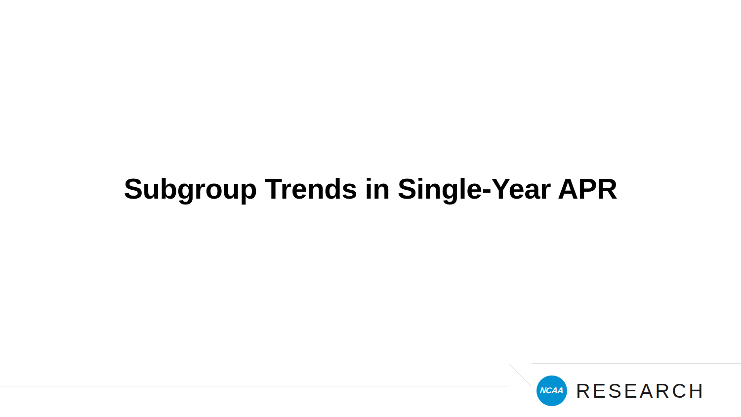Subgroup Trends in Single-Year APR
NCAA
Research